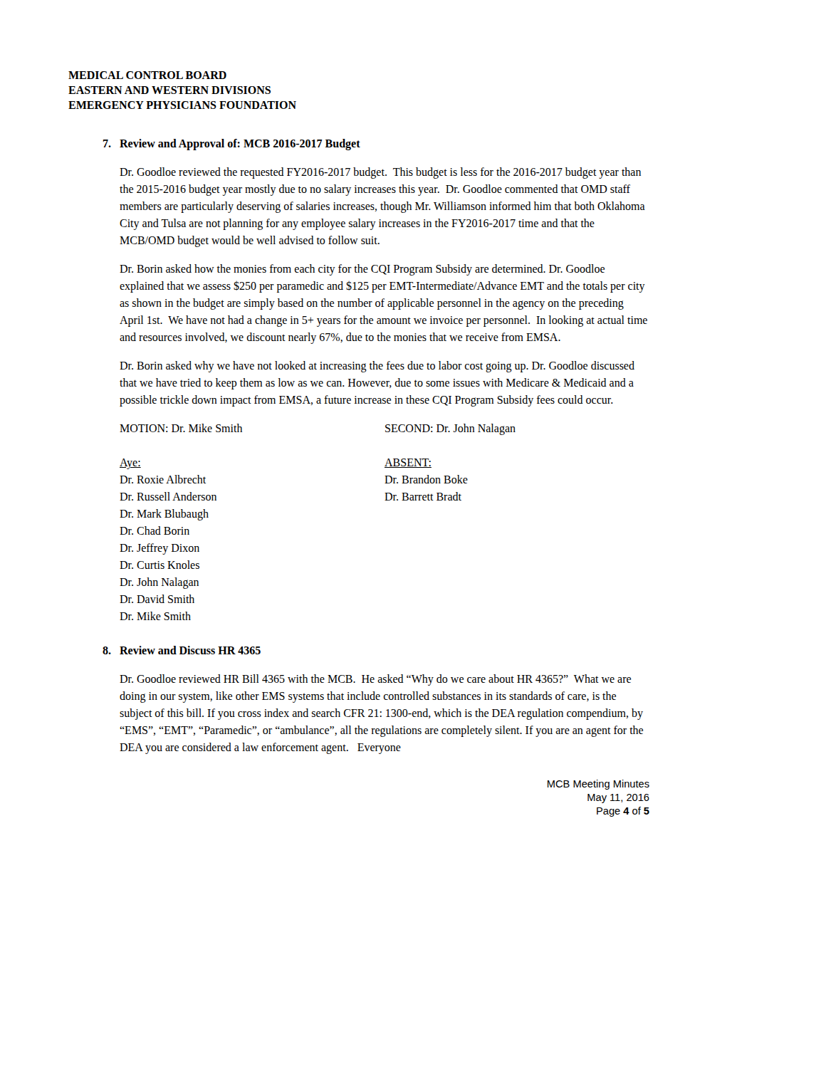MEDICAL CONTROL BOARD
EASTERN AND WESTERN DIVISIONS
EMERGENCY PHYSICIANS FOUNDATION
7. Review and Approval of: MCB 2016-2017 Budget
Dr. Goodloe reviewed the requested FY2016-2017 budget. This budget is less for the 2016-2017 budget year than the 2015-2016 budget year mostly due to no salary increases this year. Dr. Goodloe commented that OMD staff members are particularly deserving of salaries increases, though Mr. Williamson informed him that both Oklahoma City and Tulsa are not planning for any employee salary increases in the FY2016-2017 time and that the MCB/OMD budget would be well advised to follow suit.
Dr. Borin asked how the monies from each city for the CQI Program Subsidy are determined. Dr. Goodloe explained that we assess $250 per paramedic and $125 per EMT-Intermediate/Advance EMT and the totals per city as shown in the budget are simply based on the number of applicable personnel in the agency on the preceding April 1st. We have not had a change in 5+ years for the amount we invoice per personnel. In looking at actual time and resources involved, we discount nearly 67%, due to the monies that we receive from EMSA.
Dr. Borin asked why we have not looked at increasing the fees due to labor cost going up. Dr. Goodloe discussed that we have tried to keep them as low as we can. However, due to some issues with Medicare & Medicaid and a possible trickle down impact from EMSA, a future increase in these CQI Program Subsidy fees could occur.
MOTION: Dr. Mike Smith
SECOND: Dr. John Nalagan
Aye:
Dr. Roxie Albrecht
Dr. Russell Anderson
Dr. Mark Blubaugh
Dr. Chad Borin
Dr. Jeffrey Dixon
Dr. Curtis Knoles
Dr. John Nalagan
Dr. David Smith
Dr. Mike Smith
ABSENT:
Dr. Brandon Boke
Dr. Barrett Bradt
8. Review and Discuss HR 4365
Dr. Goodloe reviewed HR Bill 4365 with the MCB. He asked “Why do we care about HR 4365?” What we are doing in our system, like other EMS systems that include controlled substances in its standards of care, is the subject of this bill. If you cross index and search CFR 21: 1300-end, which is the DEA regulation compendium, by “EMS”, “EMT”, “Paramedic”, or “ambulance”, all the regulations are completely silent. If you are an agent for the DEA you are considered a law enforcement agent. Everyone
MCB Meeting Minutes
May 11, 2016
Page 4 of 5